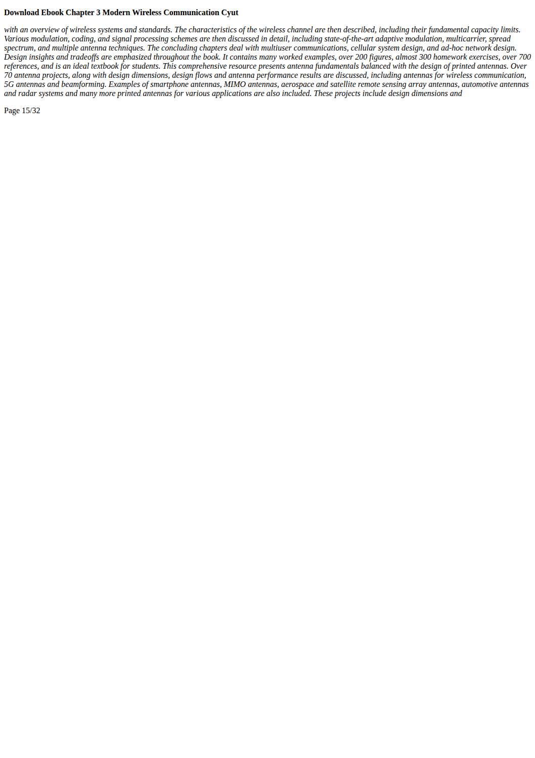Download Ebook Chapter 3 Modern Wireless Communication Cyut
with an overview of wireless systems and standards. The characteristics of the wireless channel are then described, including their fundamental capacity limits. Various modulation, coding, and signal processing schemes are then discussed in detail, including state-of-the-art adaptive modulation, multicarrier, spread spectrum, and multiple antenna techniques. The concluding chapters deal with multiuser communications, cellular system design, and ad-hoc network design. Design insights and tradeoffs are emphasized throughout the book. It contains many worked examples, over 200 figures, almost 300 homework exercises, over 700 references, and is an ideal textbook for students. This comprehensive resource presents antenna fundamentals balanced with the design of printed antennas. Over 70 antenna projects, along with design dimensions, design flows and antenna performance results are discussed, including antennas for wireless communication, 5G antennas and beamforming. Examples of smartphone antennas, MIMO antennas, aerospace and satellite remote sensing array antennas, automotive antennas and radar systems and many more printed antennas for various applications are also included. These projects include design dimensions and
Page 15/32